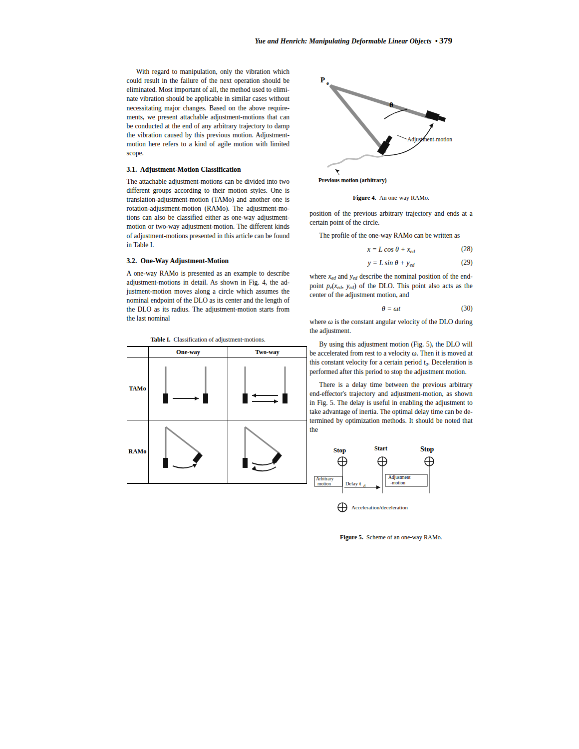Yue and Henrich: Manipulating Deformable Linear Objects •379
With regard to manipulation, only the vibration which could result in the failure of the next operation should be eliminated. Most important of all, the method used to eliminate vibration should be applicable in similar cases without necessitating major changes. Based on the above requirements, we present attachable adjustment-motions that can be conducted at the end of any arbitrary trajectory to damp the vibration caused by this previous motion. Adjustment-motion here refers to a kind of agile motion with limited scope.
3.1. Adjustment-Motion Classification
The attachable adjustment-motions can be divided into two different groups according to their motion styles. One is translation-adjustment-motion (TAMo) and another one is rotation-adjustment-motion (RAMo). The adjustment-motions can also be classified either as one-way adjustment-motion or two-way adjustment-motion. The different kinds of adjustment-motions presented in this article can be found in Table I.
3.2. One-Way Adjustment-Motion
A one-way RAMo is presented as an example to describe adjustment-motions in detail. As shown in Fig. 4, the adjustment-motion moves along a circle which assumes the nominal endpoint of the DLO as its center and the length of the DLO as its radius. The adjustment-motion starts from the last nominal
Table I. Classification of adjustment-motions.
| | One-way | Two-way |
| --- | --- | --- |
| TAMo | | |
| RAMo | | |
P e θ Adjustment-motion Previous motion (arbitrary)
Figure 4. An one-way RAMo.
position of the previous arbitrary trajectory and ends at a certain point of the circle.
The profile of the one-way RAMo can be written as
x = L cos θ + xed
(28)
y = L sin θ + yed
(29)
where xed and yed describe the nominal position of the endpoint pe(xed, yed) of the DLO. This point also acts as the center of the adjustment motion, and
θ = ωt
(30)
where ω is the constant angular velocity of the DLO during the adjustment.
By using this adjustment motion (Fig. 5), the DLO will be accelerated from rest to a velocity ω. Then it is moved at this constant velocity for a certain period ta. Deceleration is performed after this period to stop the adjustment motion.
There is a delay time between the previous arbitrary end-effector's trajectory and adjustment-motion, as shown in Fig. 5. The delay is useful in enabling the adjustment to take advantage of inertia. The optimal delay time can be determined by optimization methods. It should be noted that the
Stop Start Stop Arbitrary motion Delay t d Adjustment -motion Acceleration/deceleration
Figure 5. Scheme of an one-way RAMo.